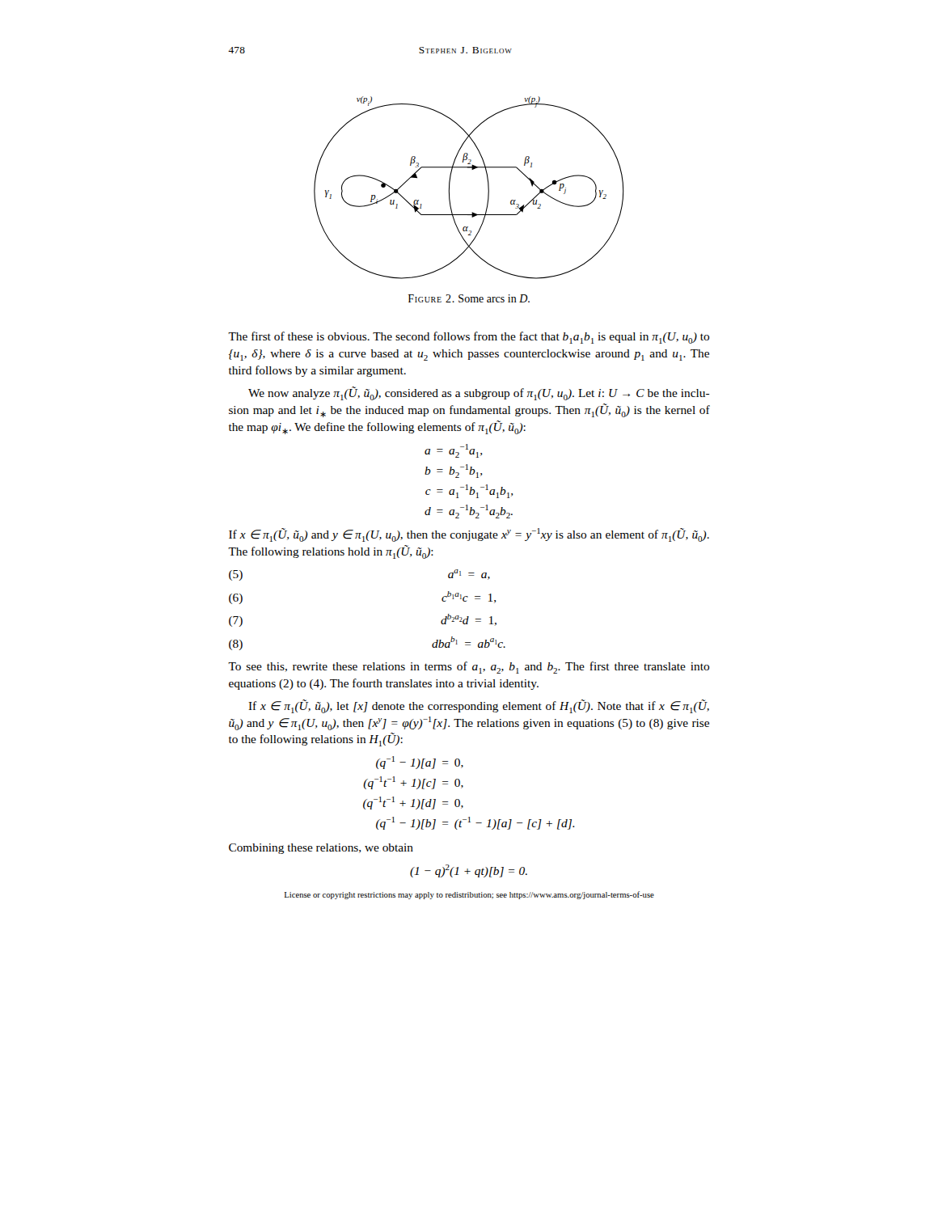478 Stephen J. Bigelow
ν(pi) ν(pj) γ1 γ2 pi pj u1 u2 β3 β2 β1 α1 α2 α3
Figure 2. Some arcs in D.
The first of these is obvious. The second follows from the fact that b1a1b1 is equal in π1(U, u0) to {u1, δ}, where δ is a curve based at u2 which passes counterclockwise around p1 and u1. The third follows by a similar argument.
We now analyze π1(Ũ, ũ0), considered as a subgroup of π1(U, u0). Let i: U → C be the inclusion map and let i∗ be the induced map on fundamental groups. Then π1(Ũ, ũ0) is the kernel of the map φi∗. We define the following elements of π1(Ũ, ũ0):
a=a2−1a1, b=b2−1b1, c=a1−1b1−1a1b1, d=a2−1b2−1a2b2.
If x ∈ π1(Ũ, ũ0) and y ∈ π1(U, u0), then the conjugate xy = y−1xy is also an element of π1(Ũ, ũ0). The following relations hold in π1(Ũ, ũ0):
(5) aa1=a,
(6) cb1a1c=1,
(7) db2a2d=1,
(8) dbab1=aba1c.
To see this, rewrite these relations in terms of a1, a2, b1 and b2. The first three translate into equations (2) to (4). The fourth translates into a trivial identity.
If x ∈ π1(Ũ, ũ0), let [x] denote the corresponding element of H1(Ũ). Note that if x ∈ π1(Ũ, ũ0) and y ∈ π1(U, u0), then [xy] = φ(y)−1[x]. The relations given in equations (5) to (8) give rise to the following relations in H1(Ũ):
(q−1 − 1)[a]=0, (q−1t−1 + 1)[c]=0, (q−1t−1 + 1)[d]=0, (q−1 − 1)[b]=(t−1 − 1)[a] − [c] + [d].
Combining these relations, we obtain
(1 − q)2(1 + qt)[b] = 0.
License or copyright restrictions may apply to redistribution; see https://www.ams.org/journal-terms-of-use